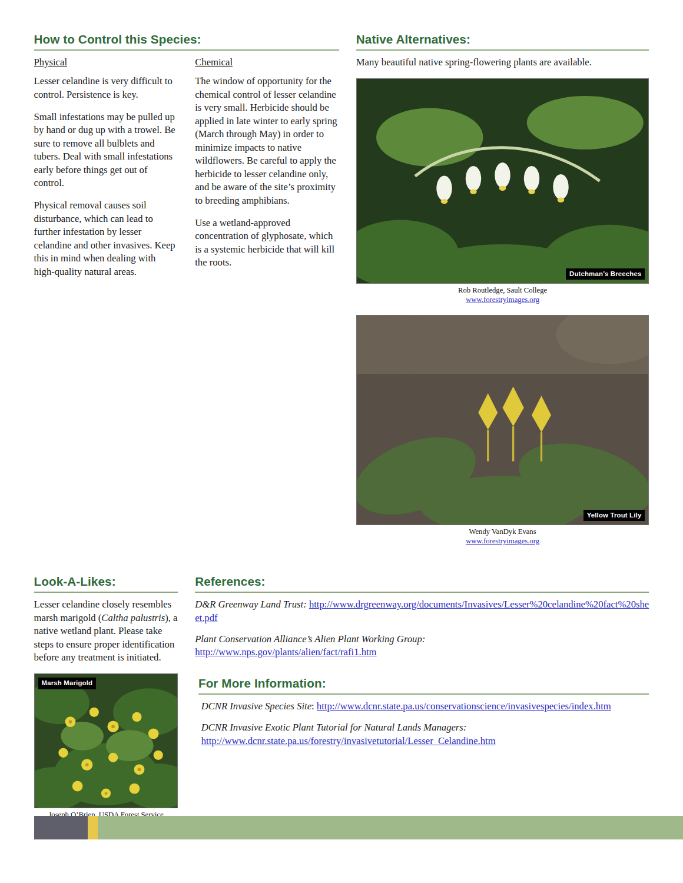How to Control this Species:
Native Alternatives:
Physical
Lesser celandine is very difficult to control. Persistence is key.
Small infestations may be pulled up by hand or dug up with a trowel. Be sure to remove all bulblets and tubers. Deal with small infestations early before things get out of control.
Physical removal causes soil disturbance, which can lead to further infestation by lesser celandine and other invasives. Keep this in mind when dealing with high-quality natural areas.
Chemical
The window of opportunity for the chemical control of lesser celandine is very small. Herbicide should be applied in late winter to early spring (March through May) in order to minimize impacts to native wildflowers. Be careful to apply the herbicide to lesser celandine only, and be aware of the site’s proximity to breeding amphibians.
Use a wetland-approved concentration of glyphosate, which is a systemic herbicide that will kill the roots.
Many beautiful native spring-flowering plants are available.
Dutchman’s Breeches
Rob Routledge, Sault College
www.forestryimages.org
Yellow Trout Lily
Wendy VanDyk Evans
www.forestryimages.org
Look-A-Likes:
Lesser celandine closely resembles marsh marigold (Caltha palustris), a native wetland plant. Please take steps to ensure proper identification before any treatment is initiated.
Marsh Marigold
Joseph O’Brien, USDA Forest Service
www.forestryimages.org
References:
D&R Greenway Land Trust: http://www.drgreenway.org/documents/Invasives/Lesser%20celandine%20fact%20sheet.pdf
Plant Conservation Alliance’s Alien Plant Working Group:
http://www.nps.gov/plants/alien/fact/rafi1.htm
For More Information:
DCNR Invasive Species Site: http://www.dcnr.state.pa.us/conservationscience/invasivespecies/index.htm
DCNR Invasive Exotic Plant Tutorial for Natural Lands Managers:
http://www.dcnr.state.pa.us/forestry/invasivetutorial/Lesser_Celandine.htm